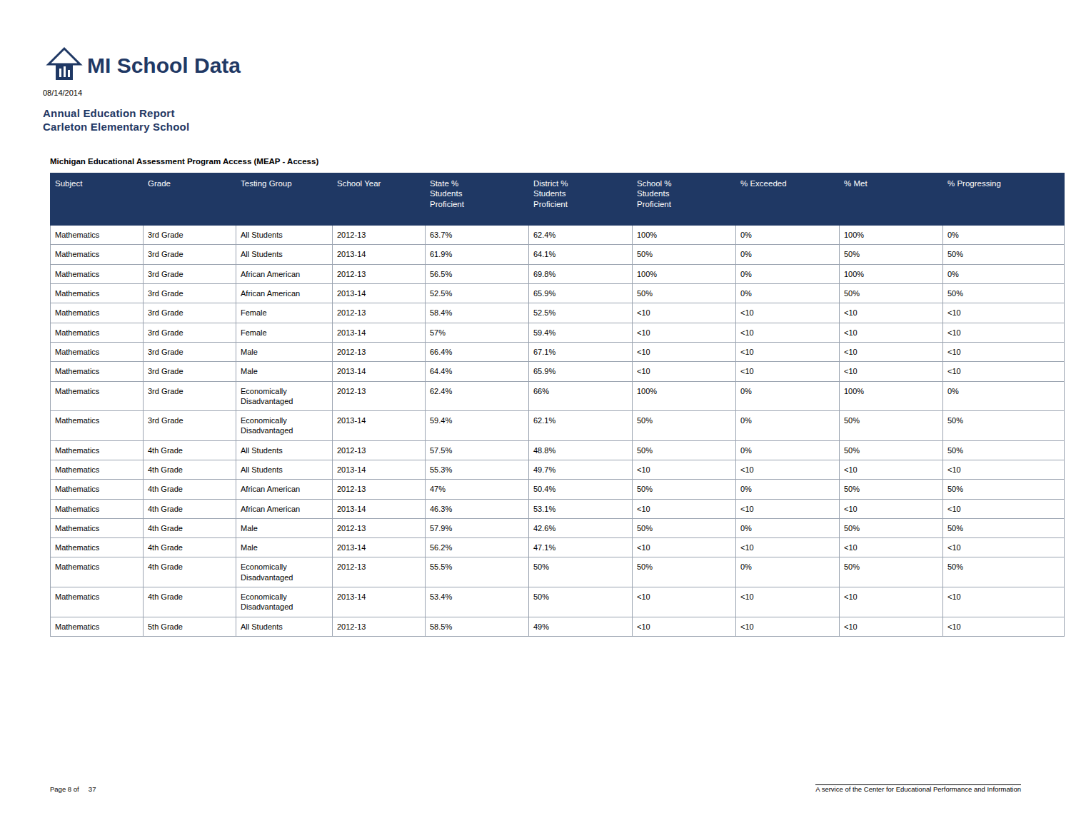MI School Data
08/14/2014
Annual Education Report
Carleton Elementary School
Michigan Educational Assessment Program Access (MEAP - Access)
| Subject | Grade | Testing Group | School Year | State % Students Proficient | District % Students Proficient | School % Students Proficient | % Exceeded | % Met | % Progressing |
| --- | --- | --- | --- | --- | --- | --- | --- | --- | --- |
| Mathematics | 3rd Grade | All Students | 2012-13 | 63.7% | 62.4% | 100% | 0% | 100% | 0% |
| Mathematics | 3rd Grade | All Students | 2013-14 | 61.9% | 64.1% | 50% | 0% | 50% | 50% |
| Mathematics | 3rd Grade | African American | 2012-13 | 56.5% | 69.8% | 100% | 0% | 100% | 0% |
| Mathematics | 3rd Grade | African American | 2013-14 | 52.5% | 65.9% | 50% | 0% | 50% | 50% |
| Mathematics | 3rd Grade | Female | 2012-13 | 58.4% | 52.5% | <10 | <10 | <10 | <10 |
| Mathematics | 3rd Grade | Female | 2013-14 | 57% | 59.4% | <10 | <10 | <10 | <10 |
| Mathematics | 3rd Grade | Male | 2012-13 | 66.4% | 67.1% | <10 | <10 | <10 | <10 |
| Mathematics | 3rd Grade | Male | 2013-14 | 64.4% | 65.9% | <10 | <10 | <10 | <10 |
| Mathematics | 3rd Grade | Economically Disadvantaged | 2012-13 | 62.4% | 66% | 100% | 0% | 100% | 0% |
| Mathematics | 3rd Grade | Economically Disadvantaged | 2013-14 | 59.4% | 62.1% | 50% | 0% | 50% | 50% |
| Mathematics | 4th Grade | All Students | 2012-13 | 57.5% | 48.8% | 50% | 0% | 50% | 50% |
| Mathematics | 4th Grade | All Students | 2013-14 | 55.3% | 49.7% | <10 | <10 | <10 | <10 |
| Mathematics | 4th Grade | African American | 2012-13 | 47% | 50.4% | 50% | 0% | 50% | 50% |
| Mathematics | 4th Grade | African American | 2013-14 | 46.3% | 53.1% | <10 | <10 | <10 | <10 |
| Mathematics | 4th Grade | Male | 2012-13 | 57.9% | 42.6% | 50% | 0% | 50% | 50% |
| Mathematics | 4th Grade | Male | 2013-14 | 56.2% | 47.1% | <10 | <10 | <10 | <10 |
| Mathematics | 4th Grade | Economically Disadvantaged | 2012-13 | 55.5% | 50% | 50% | 0% | 50% | 50% |
| Mathematics | 4th Grade | Economically Disadvantaged | 2013-14 | 53.4% | 50% | <10 | <10 | <10 | <10 |
| Mathematics | 5th Grade | All Students | 2012-13 | 58.5% | 49% | <10 | <10 | <10 | <10 |
Page 8 of 37
A service of the Center for Educational Performance and Information